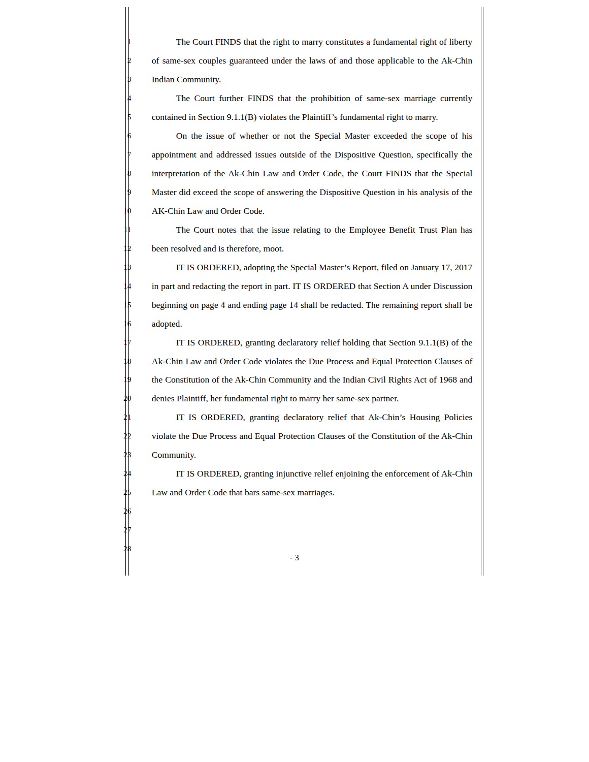1
2
3
4
5
6
7
8
9
10
11
12
13
14
15
16
17
18
19
20
21
22
23
24
25
26
27
28
The Court FINDS that the right to marry constitutes a fundamental right of liberty of same-sex couples guaranteed under the laws of and those applicable to the Ak-Chin Indian Community.
The Court further FINDS that the prohibition of same-sex marriage currently contained in Section 9.1.1(B) violates the Plaintiff’s fundamental right to marry.
On the issue of whether or not the Special Master exceeded the scope of his appointment and addressed issues outside of the Dispositive Question, specifically the interpretation of the Ak-Chin Law and Order Code, the Court FINDS that the Special Master did exceed the scope of answering the Dispositive Question in his analysis of the AK-Chin Law and Order Code.
The Court notes that the issue relating to the Employee Benefit Trust Plan has been resolved and is therefore, moot.
IT IS ORDERED, adopting the Special Master’s Report, filed on January 17, 2017 in part and redacting the report in part. IT IS ORDERED that Section A under Discussion beginning on page 4 and ending page 14 shall be redacted. The remaining report shall be adopted.
IT IS ORDERED, granting declaratory relief holding that Section 9.1.1(B) of the Ak-Chin Law and Order Code violates the Due Process and Equal Protection Clauses of the Constitution of the Ak-Chin Community and the Indian Civil Rights Act of 1968 and denies Plaintiff, her fundamental right to marry her same-sex partner.
IT IS ORDERED, granting declaratory relief that Ak-Chin’s Housing Policies violate the Due Process and Equal Protection Clauses of the Constitution of the Ak-Chin Community.
IT IS ORDERED, granting injunctive relief enjoining the enforcement of Ak-Chin Law and Order Code that bars same-sex marriages.
- 3